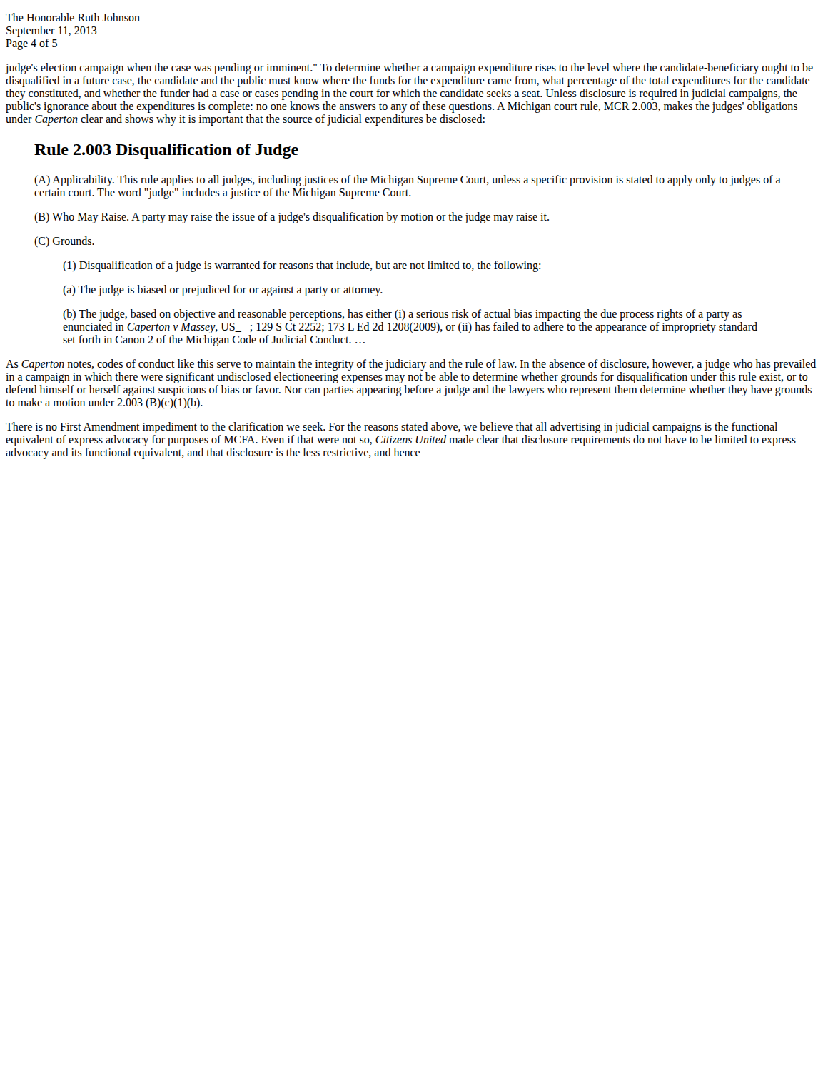The Honorable Ruth Johnson
September 11, 2013
Page 4 of 5
judge's election campaign when the case was pending or imminent." To determine whether a campaign expenditure rises to the level where the candidate-beneficiary ought to be disqualified in a future case, the candidate and the public must know where the funds for the expenditure came from, what percentage of the total expenditures for the candidate they constituted, and whether the funder had a case or cases pending in the court for which the candidate seeks a seat. Unless disclosure is required in judicial campaigns, the public's ignorance about the expenditures is complete: no one knows the answers to any of these questions. A Michigan court rule, MCR 2.003, makes the judges' obligations under Caperton clear and shows why it is important that the source of judicial expenditures be disclosed:
Rule 2.003 Disqualification of Judge
(A) Applicability. This rule applies to all judges, including justices of the Michigan Supreme Court, unless a specific provision is stated to apply only to judges of a certain court. The word "judge" includes a justice of the Michigan Supreme Court.
(B) Who May Raise. A party may raise the issue of a judge's disqualification by motion or the judge may raise it.
(C) Grounds.
(1) Disqualification of a judge is warranted for reasons that include, but are not limited to, the following:
(a) The judge is biased or prejudiced for or against a party or attorney.
(b) The judge, based on objective and reasonable perceptions, has either (i) a serious risk of actual bias impacting the due process rights of a party as enunciated in Caperton v Massey, US_ ; 129 S Ct 2252; 173 L Ed 2d 1208(2009), or (ii) has failed to adhere to the appearance of impropriety standard set forth in Canon 2 of the Michigan Code of Judicial Conduct. …
As Caperton notes, codes of conduct like this serve to maintain the integrity of the judiciary and the rule of law. In the absence of disclosure, however, a judge who has prevailed in a campaign in which there were significant undisclosed electioneering expenses may not be able to determine whether grounds for disqualification under this rule exist, or to defend himself or herself against suspicions of bias or favor. Nor can parties appearing before a judge and the lawyers who represent them determine whether they have grounds to make a motion under 2.003 (B)(c)(1)(b).
There is no First Amendment impediment to the clarification we seek. For the reasons stated above, we believe that all advertising in judicial campaigns is the functional equivalent of express advocacy for purposes of MCFA. Even if that were not so, Citizens United made clear that disclosure requirements do not have to be limited to express advocacy and its functional equivalent, and that disclosure is the less restrictive, and hence